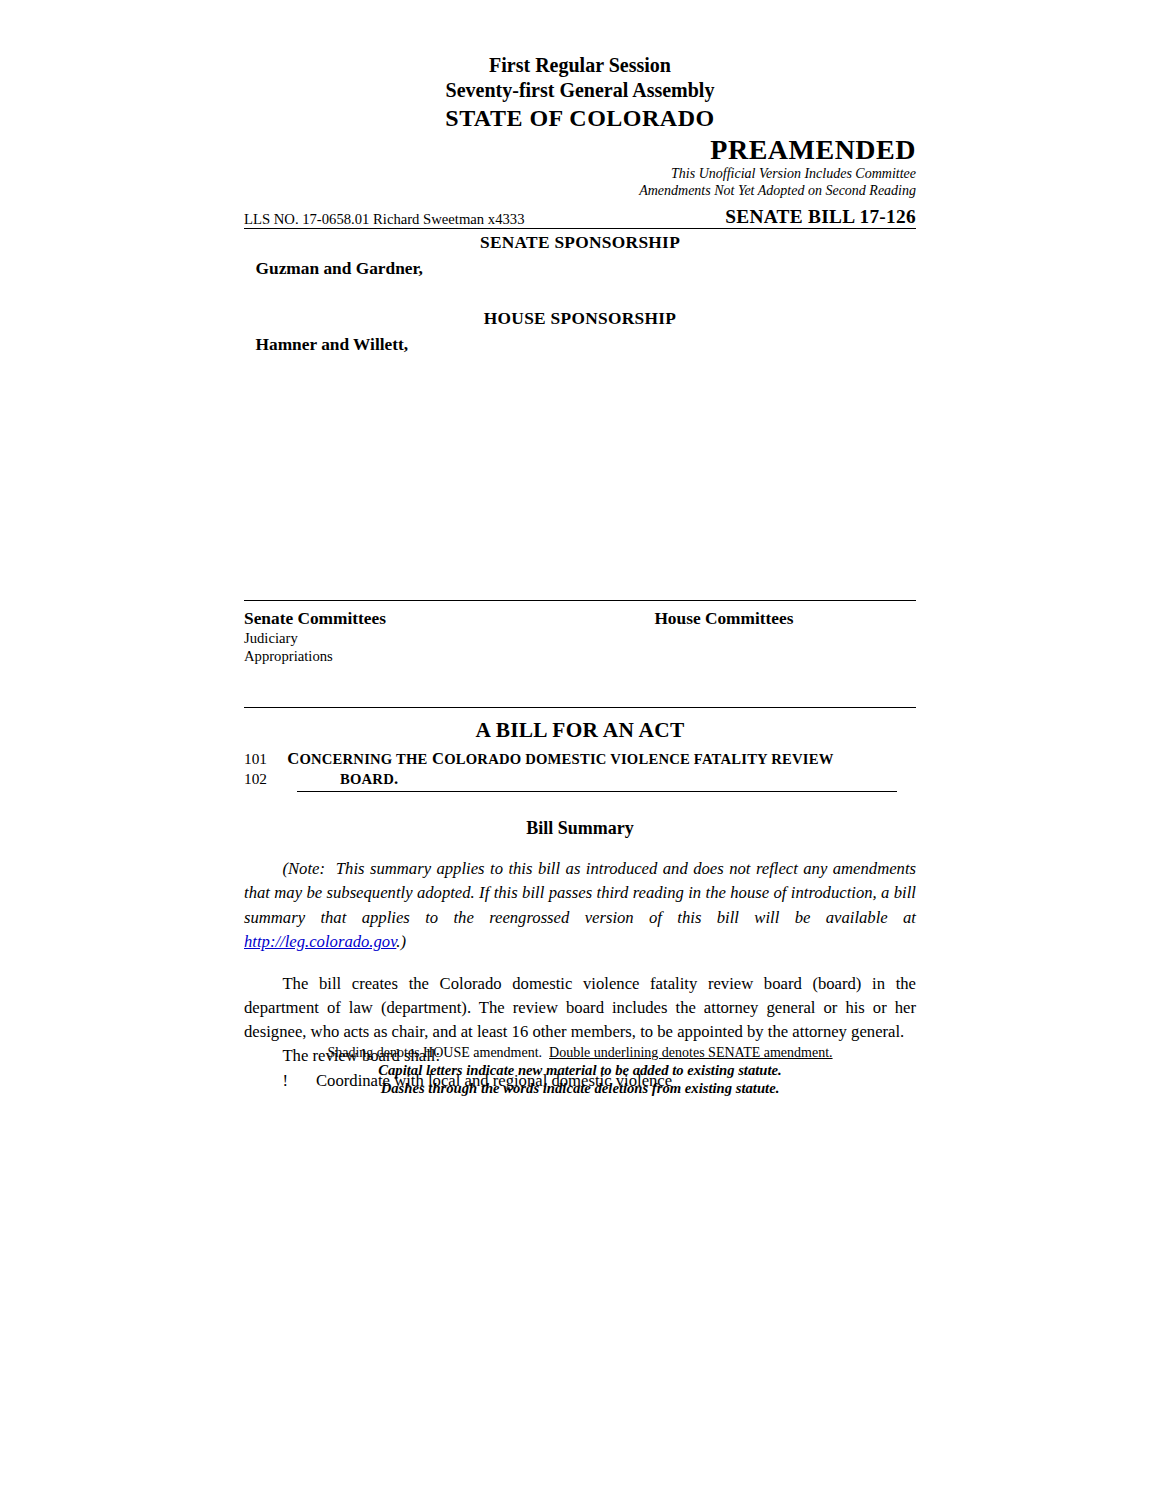First Regular Session
Seventy-first General Assembly
STATE OF COLORADO
PREAMENDED
This Unofficial Version Includes Committee
Amendments Not Yet Adopted on Second Reading
LLS NO. 17-0658.01 Richard Sweetman x4333
SENATE BILL 17-126
SENATE SPONSORSHIP
Guzman and Gardner,
HOUSE SPONSORSHIP
Hamner and Willett,
Senate Committees
Judiciary
Appropriations
House Committees
A BILL FOR AN ACT
101
CONCERNING THE COLORADO DOMESTIC VIOLENCE FATALITY REVIEW
102
BOARD.
Bill Summary
(Note: This summary applies to this bill as introduced and does not reflect any amendments that may be subsequently adopted. If this bill passes third reading in the house of introduction, a bill summary that applies to the reengrossed version of this bill will be available at http://leg.colorado.gov.)
The bill creates the Colorado domestic violence fatality review board (board) in the department of law (department). The review board includes the attorney general or his or her designee, who acts as chair, and at least 16 other members, to be appointed by the attorney general.
The review board shall:
!
Coordinate with local and regional domestic violence
Shading denotes HOUSE amendment. Double underlining denotes SENATE amendment.
Capital letters indicate new material to be added to existing statute.
Dashes through the words indicate deletions from existing statute.